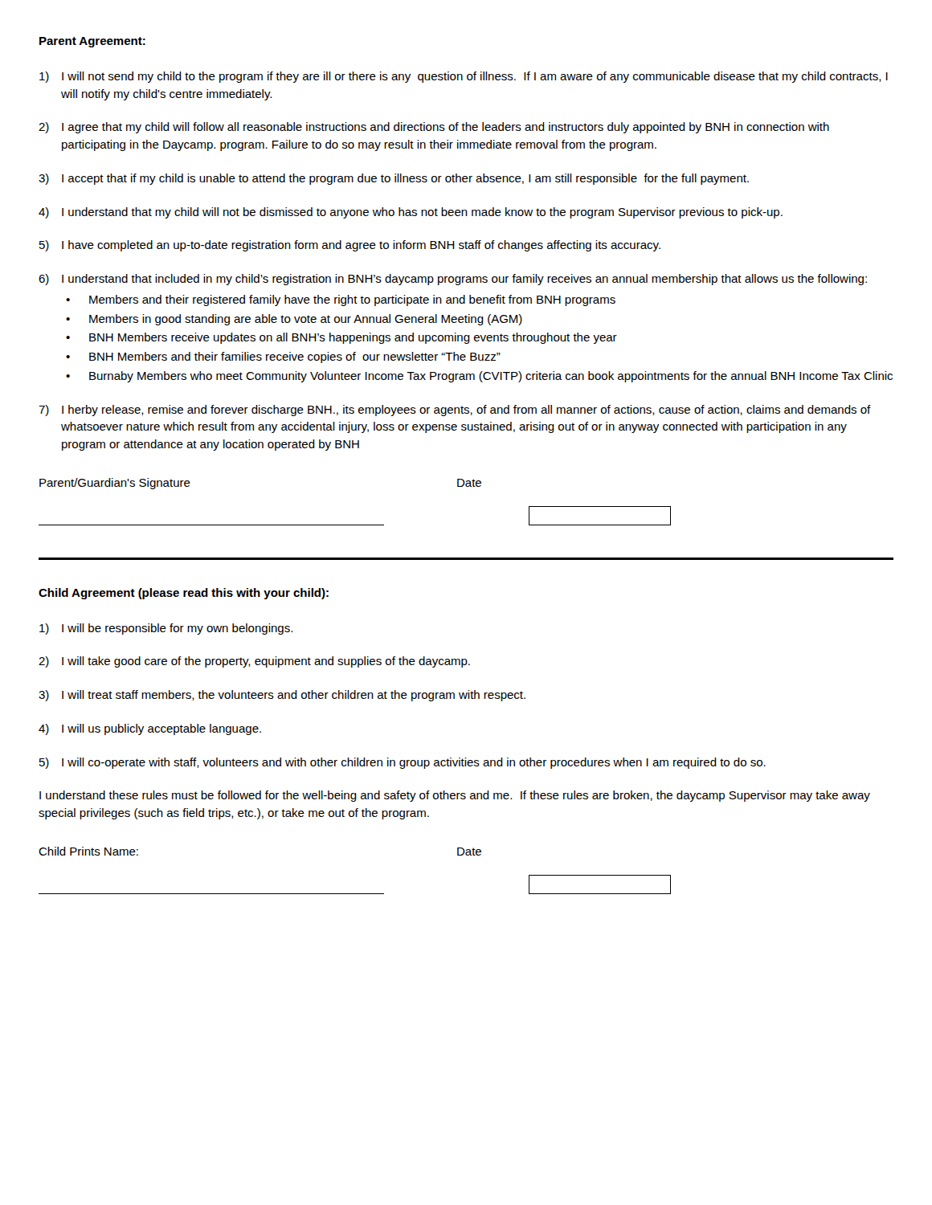Parent Agreement:
1) I will not send my child to the program if they are ill or there is any question of illness. If I am aware of any communicable disease that my child contracts, I will notify my child's centre immediately.
2) I agree that my child will follow all reasonable instructions and directions of the leaders and instructors duly appointed by BNH in connection with participating in the Daycamp. program. Failure to do so may result in their immediate removal from the program.
3) I accept that if my child is unable to attend the program due to illness or other absence, I am still responsible for the full payment.
4) I understand that my child will not be dismissed to anyone who has not been made know to the program Supervisor previous to pick-up.
5) I have completed an up-to-date registration form and agree to inform BNH staff of changes affecting its accuracy.
6) I understand that included in my child’s registration in BNH’s daycamp programs our family receives an annual membership that allows us the following:
•Members and their registered family have the right to participate in and benefit from BNH programs
•Members in good standing are able to vote at our Annual General Meeting (AGM)
•BNH Members receive updates on all BNH’s happenings and upcoming events throughout the year
•BNH Members and their families receive copies of our newsletter “The Buzz”
•Burnaby Members who meet Community Volunteer Income Tax Program (CVITP) criteria can book appointments for the annual BNH Income Tax Clinic
7) I herby release, remise and forever discharge BNH., its employees or agents, of and from all manner of actions, cause of action, claims and demands of whatsoever nature which result from any accidental injury, loss or expense sustained, arising out of or in anyway connected with participation in any program or attendance at any location operated by BNH
Parent/Guardian's Signature
Date
Child Agreement (please read this with your child):
1) I will be responsible for my own belongings.
2) I will take good care of the property, equipment and supplies of the daycamp.
3) I will treat staff members, the volunteers and other children at the program with respect.
4) I will us publicly acceptable language.
5) I will co-operate with staff, volunteers and with other children in group activities and in other procedures when I am required to do so.
I understand these rules must be followed for the well-being and safety of others and me. If these rules are broken, the daycamp Supervisor may take away special privileges (such as field trips, etc.), or take me out of the program.
Child Prints Name:
Date